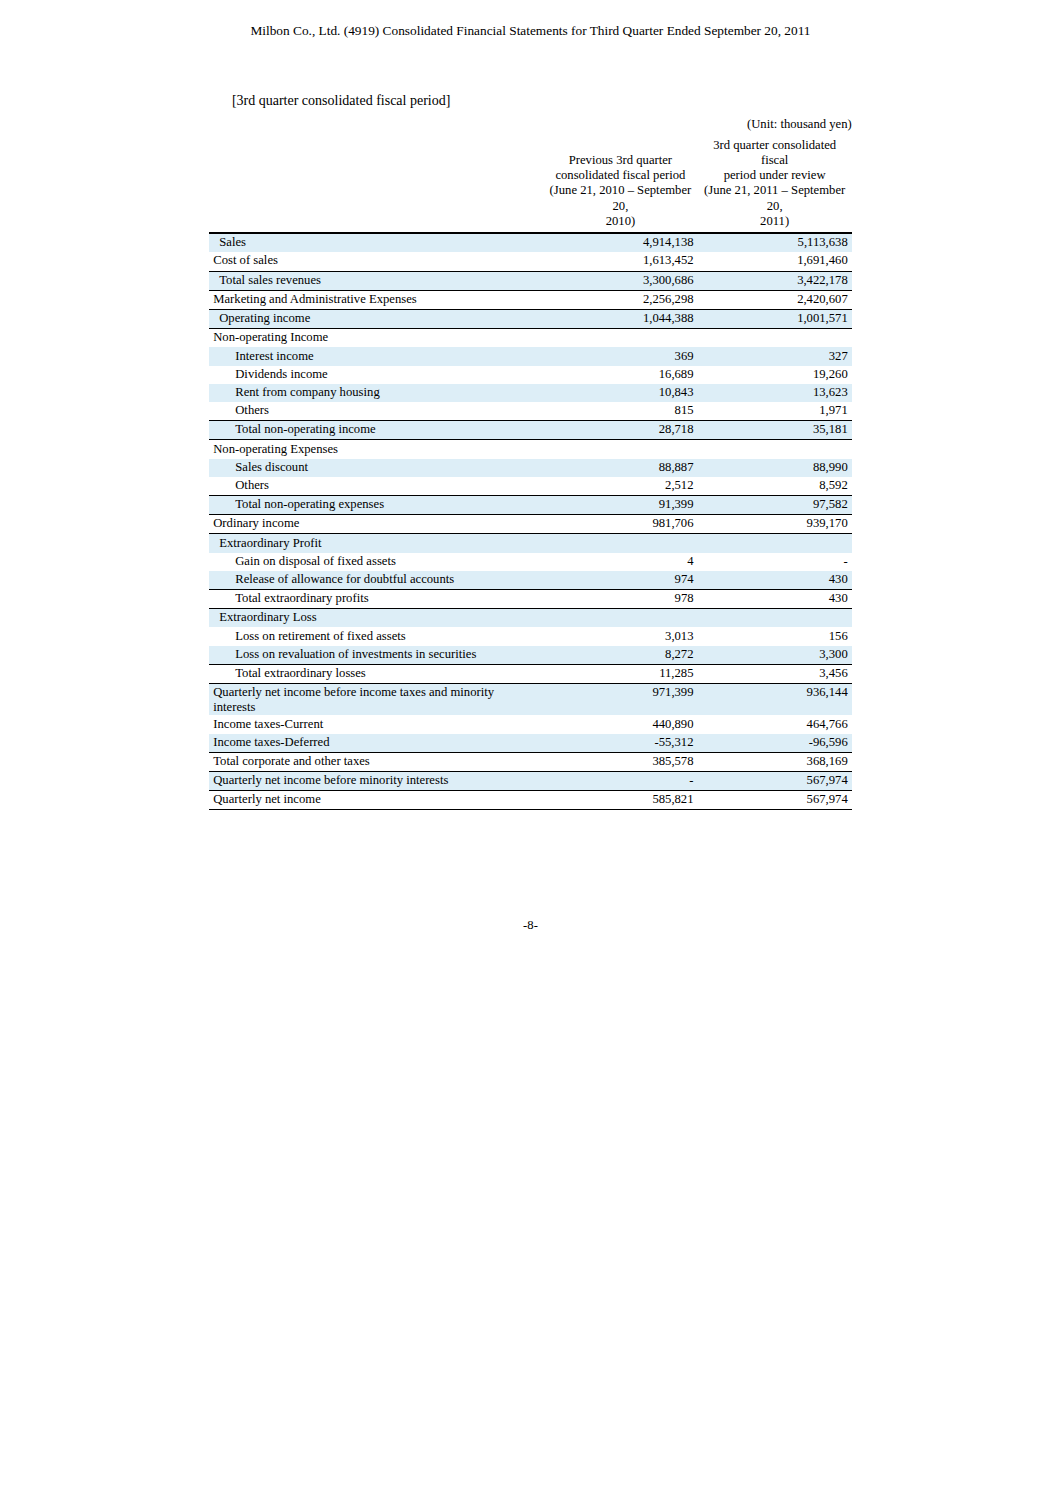Milbon Co., Ltd. (4919) Consolidated Financial Statements for Third Quarter Ended September 20, 2011
[3rd quarter consolidated fiscal period]
(Unit: thousand yen)
| | Previous 3rd quarter consolidated fiscal period (June 21, 2010 – September 20, 2010) | 3rd quarter consolidated fiscal period under review (June 21, 2011 – September 20, 2011) |
| --- | --- | --- |
| Sales | 4,914,138 | 5,113,638 |
| Cost of sales | 1,613,452 | 1,691,460 |
| Total sales revenues | 3,300,686 | 3,422,178 |
| Marketing and Administrative Expenses | 2,256,298 | 2,420,607 |
| Operating income | 1,044,388 | 1,001,571 |
| Non-operating Income | | |
| Interest income | 369 | 327 |
| Dividends income | 16,689 | 19,260 |
| Rent from company housing | 10,843 | 13,623 |
| Others | 815 | 1,971 |
| Total non-operating income | 28,718 | 35,181 |
| Non-operating Expenses | | |
| Sales discount | 88,887 | 88,990 |
| Others | 2,512 | 8,592 |
| Total non-operating expenses | 91,399 | 97,582 |
| Ordinary income | 981,706 | 939,170 |
| Extraordinary Profit | | |
| Gain on disposal of fixed assets | 4 | - |
| Release of allowance for doubtful accounts | 974 | 430 |
| Total extraordinary profits | 978 | 430 |
| Extraordinary Loss | | |
| Loss on retirement of fixed assets | 3,013 | 156 |
| Loss on revaluation of investments in securities | 8,272 | 3,300 |
| Total extraordinary losses | 11,285 | 3,456 |
| Quarterly net income before income taxes and minority interests | 971,399 | 936,144 |
| Income taxes-Current | 440,890 | 464,766 |
| Income taxes-Deferred | -55,312 | -96,596 |
| Total corporate and other taxes | 385,578 | 368,169 |
| Quarterly net income before minority interests | - | 567,974 |
| Quarterly net income | 585,821 | 567,974 |
-8-